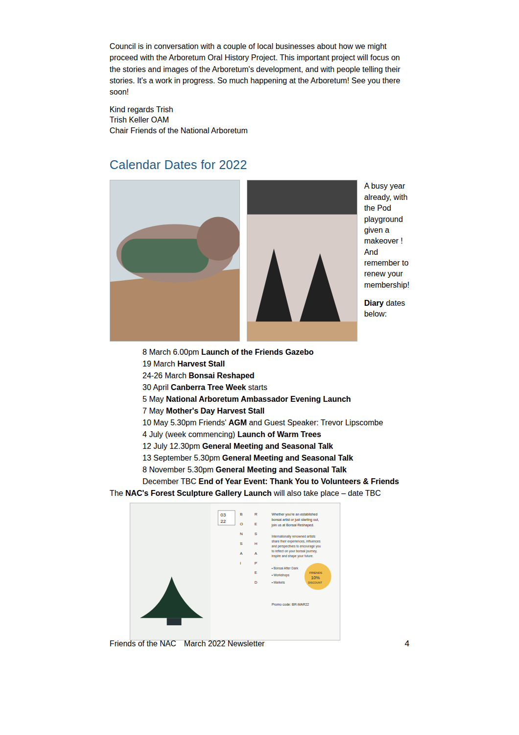Council is in conversation with a couple of local businesses about how we might proceed with the Arboretum Oral History Project. This important project will focus on the stories and images of the Arboretum's development, and with people telling their stories. It's a work in progress. So much happening at the Arboretum! See you there soon!
Kind regards Trish
Trish Keller OAM
Chair Friends of the National Arboretum
Calendar Dates for 2022
A busy year already, with the Pod playground given a makeover ! And remember to renew your membership!
Diary dates below:
8 March 6.00pm Launch of the Friends Gazebo
19 March Harvest Stall
24-26 March Bonsai Reshaped
30 April Canberra Tree Week starts
5 May National Arboretum Ambassador Evening Launch
7 May Mother's Day Harvest Stall
10 May 5.30pm Friends' AGM and Guest Speaker: Trevor Lipscombe
4 July (week commencing) Launch of Warm Trees
12 July 12.30pm General Meeting and Seasonal Talk
13 September 5.30pm General Meeting and Seasonal Talk
8 November 5.30pm General Meeting and Seasonal Talk
December TBC End of Year Event: Thank You to Volunteers & Friends
The NAC's Forest Sculpture Gallery Launch will also take place – date TBC
Friends of the NAC
March 2022 Newsletter
4